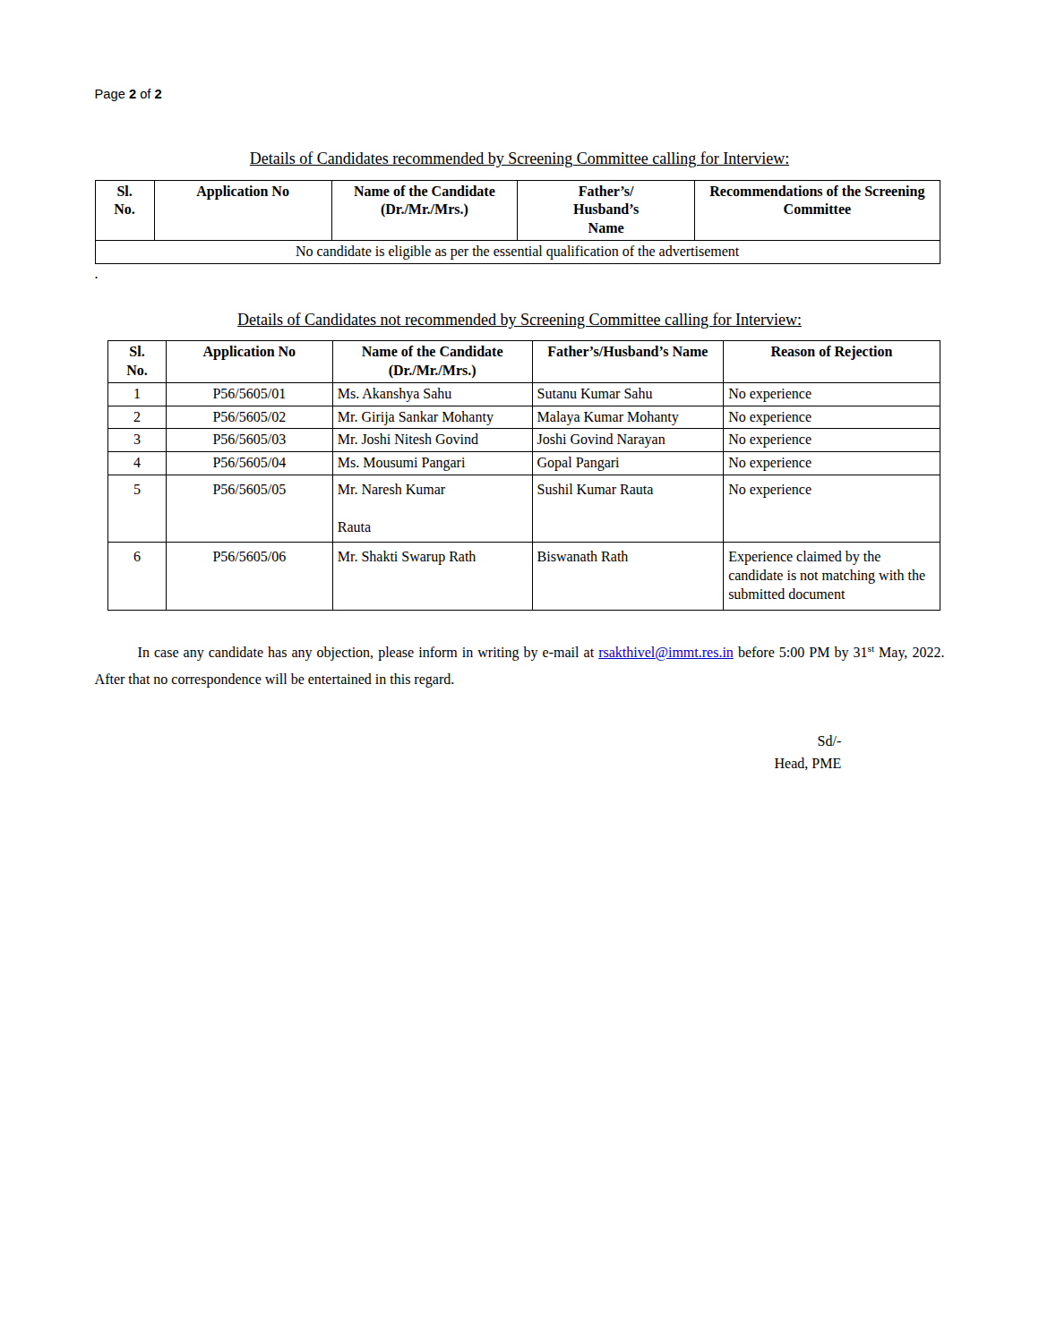Page 2 of 2
Details of Candidates recommended by Screening Committee calling for Interview:
| Sl. No. | Application No | Name of the Candidate (Dr./Mr./Mrs.) | Father’s/ Husband’s Name | Recommendations of the Screening Committee |
| --- | --- | --- | --- | --- |
| No candidate is eligible as per the essential qualification of the advertisement |
.
Details of Candidates not recommended by Screening Committee calling for Interview:
| Sl. No. | Application No | Name of the Candidate (Dr./Mr./Mrs.) | Father’s/Husband’s Name | Reason of Rejection |
| --- | --- | --- | --- | --- |
| 1 | P56/5605/01 | Ms. Akanshya Sahu | Sutanu Kumar Sahu | No experience |
| 2 | P56/5605/02 | Mr. Girija Sankar Mohanty | Malaya Kumar Mohanty | No experience |
| 3 | P56/5605/03 | Mr. Joshi Nitesh Govind | Joshi Govind Narayan | No experience |
| 4 | P56/5605/04 | Ms. Mousumi Pangari | Gopal Pangari | No experience |
| 5 | P56/5605/05 | Mr. Naresh Kumar Rauta | Sushil Kumar Rauta | No experience |
| 6 | P56/5605/06 | Mr. Shakti Swarup Rath | Biswanath Rath | Experience claimed by the candidate is not matching with the submitted document |
In case any candidate has any objection, please inform in writing by e-mail at rsakthivel@immt.res.in before 5:00 PM by 31st May, 2022. After that no correspondence will be entertained in this regard.
Sd/-
Head, PME